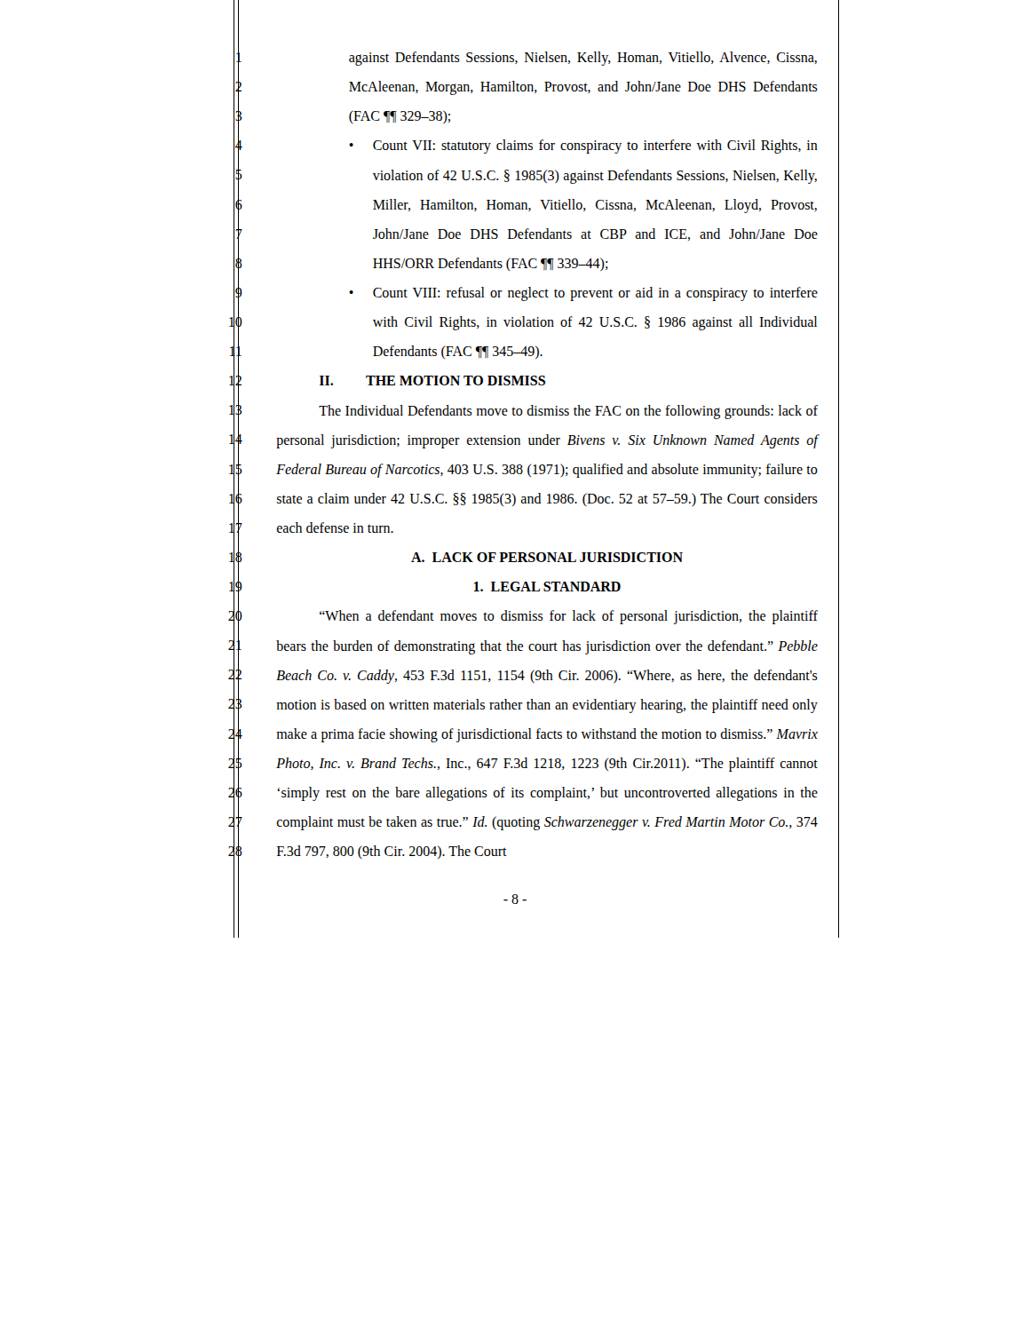1
2
3
4
5
6
7
8
9
10
11
12
13
14
15
16
17
18
19
20
21
22
23
24
25
26
27
28
against Defendants Sessions, Nielsen, Kelly, Homan, Vitiello, Alvence, Cissna, McAleenan, Morgan, Hamilton, Provost, and John/Jane Doe DHS Defendants (FAC ¶¶ 329–38);
Count VII: statutory claims for conspiracy to interfere with Civil Rights, in violation of 42 U.S.C. § 1985(3) against Defendants Sessions, Nielsen, Kelly, Miller, Hamilton, Homan, Vitiello, Cissna, McAleenan, Lloyd, Provost, John/Jane Doe DHS Defendants at CBP and ICE, and John/Jane Doe HHS/ORR Defendants (FAC ¶¶ 339–44);
Count VIII: refusal or neglect to prevent or aid in a conspiracy to interfere with Civil Rights, in violation of 42 U.S.C. § 1986 against all Individual Defendants (FAC ¶¶ 345–49).
II. THE MOTION TO DISMISS
The Individual Defendants move to dismiss the FAC on the following grounds: lack of personal jurisdiction; improper extension under Bivens v. Six Unknown Named Agents of Federal Bureau of Narcotics, 403 U.S. 388 (1971); qualified and absolute immunity; failure to state a claim under 42 U.S.C. §§ 1985(3) and 1986. (Doc. 52 at 57–59.) The Court considers each defense in turn.
A. LACK OF PERSONAL JURISDICTION
1. LEGAL STANDARD
“When a defendant moves to dismiss for lack of personal jurisdiction, the plaintiff bears the burden of demonstrating that the court has jurisdiction over the defendant.” Pebble Beach Co. v. Caddy, 453 F.3d 1151, 1154 (9th Cir. 2006). “Where, as here, the defendant's motion is based on written materials rather than an evidentiary hearing, the plaintiff need only make a prima facie showing of jurisdictional facts to withstand the motion to dismiss.” Mavrix Photo, Inc. v. Brand Techs., Inc., 647 F.3d 1218, 1223 (9th Cir.2011). “The plaintiff cannot ‘simply rest on the bare allegations of its complaint,’ but uncontroverted allegations in the complaint must be taken as true.” Id. (quoting Schwarzenegger v. Fred Martin Motor Co., 374 F.3d 797, 800 (9th Cir. 2004). The Court
- 8 -